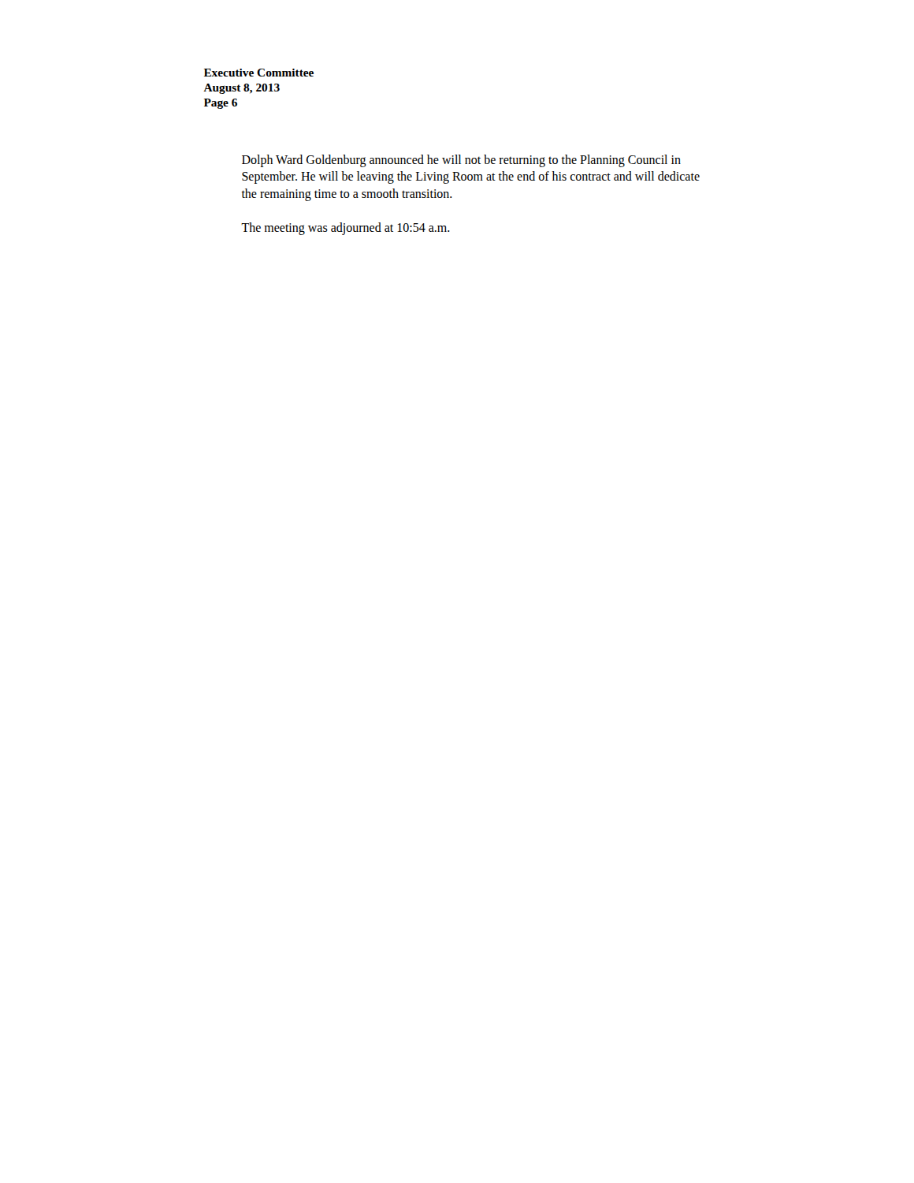Executive Committee
August 8, 2013
Page 6
Dolph Ward Goldenburg announced he will not be returning to the Planning Council in September. He will be leaving the Living Room at the end of his contract and will dedicate the remaining time to a smooth transition.
The meeting was adjourned at 10:54 a.m.